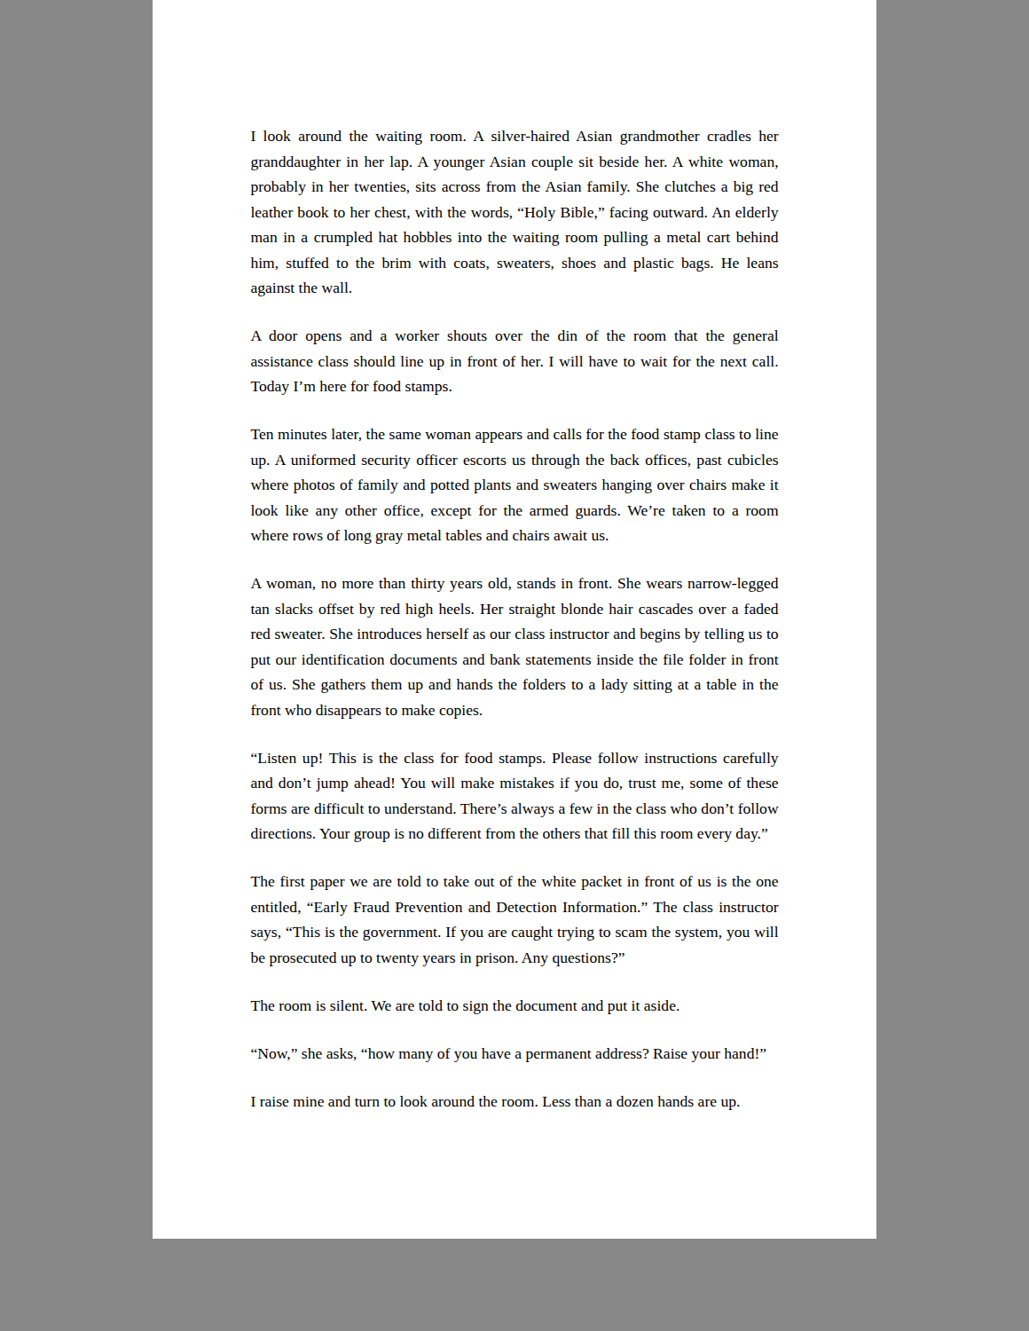I look around the waiting room. A silver-haired Asian grandmother cradles her granddaughter in her lap. A younger Asian couple sit beside her. A white woman, probably in her twenties, sits across from the Asian family. She clutches a big red leather book to her chest, with the words, “Holy Bible,” facing outward. An elderly man in a crumpled hat hobbles into the waiting room pulling a metal cart behind him, stuffed to the brim with coats, sweaters, shoes and plastic bags. He leans against the wall.
A door opens and a worker shouts over the din of the room that the general assistance class should line up in front of her. I will have to wait for the next call. Today I’m here for food stamps.
Ten minutes later, the same woman appears and calls for the food stamp class to line up. A uniformed security officer escorts us through the back offices, past cubicles where photos of family and potted plants and sweaters hanging over chairs make it look like any other office, except for the armed guards. We’re taken to a room where rows of long gray metal tables and chairs await us.
A woman, no more than thirty years old, stands in front. She wears narrow-legged tan slacks offset by red high heels. Her straight blonde hair cascades over a faded red sweater. She introduces herself as our class instructor and begins by telling us to put our identification documents and bank statements inside the file folder in front of us. She gathers them up and hands the folders to a lady sitting at a table in the front who disappears to make copies.
“Listen up! This is the class for food stamps. Please follow instructions carefully and don’t jump ahead! You will make mistakes if you do, trust me, some of these forms are difficult to understand. There’s always a few in the class who don’t follow directions. Your group is no different from the others that fill this room every day.”
The first paper we are told to take out of the white packet in front of us is the one entitled, “Early Fraud Prevention and Detection Information.” The class instructor says, “This is the government. If you are caught trying to scam the system, you will be prosecuted up to twenty years in prison. Any questions?”
The room is silent. We are told to sign the document and put it aside.
“Now,” she asks, “how many of you have a permanent address? Raise your hand!”
I raise mine and turn to look around the room. Less than a dozen hands are up.